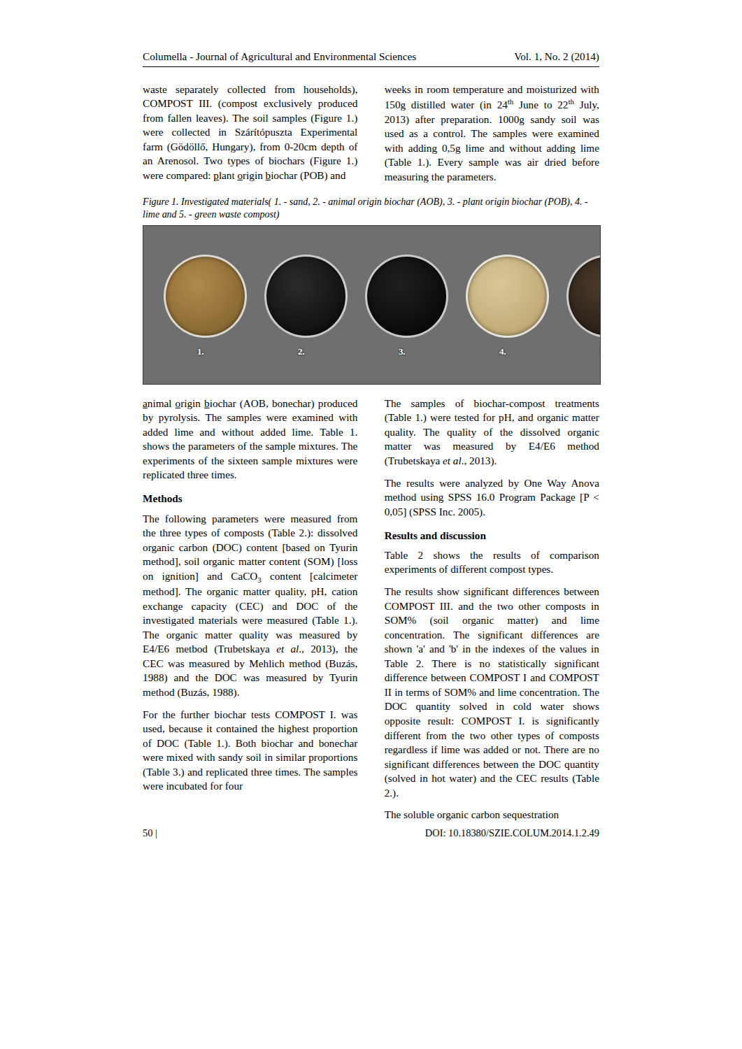Columella - Journal of Agricultural and Environmental Sciences Vol. 1, No. 2 (2014)
waste separately collected from households), COMPOST III. (compost exclusively produced from fallen leaves). The soil samples (Figure 1.) were collected in Szárítópuszta Experimental farm (Gödöllő, Hungary), from 0-20cm depth of an Arenosol. Two types of biochars (Figure 1.) were compared: plant origin biochar (POB) and
weeks in room temperature and moisturized with 150g distilled water (in 24th June to 22th July, 2013) after preparation. 1000g sandy soil was used as a control. The samples were examined with adding 0,5g lime and without adding lime (Table 1.). Every sample was air dried before measuring the parameters.
Figure 1. Investigated materials( 1. - sand, 2. - animal origin biochar (AOB), 3. - plant origin biochar (POB), 4. - lime and 5. - green waste compost)
1. 2. 3. 4. 5.
animal origin biochar (AOB, bonechar) produced by pyrolysis. The samples were examined with added lime and without added lime. Table 1. shows the parameters of the sample mixtures. The experiments of the sixteen sample mixtures were replicated three times.
Methods
The following parameters were measured from the three types of composts (Table 2.): dissolved organic carbon (DOC) content [based on Tyurin method], soil organic matter content (SOM) [loss on ignition] and CaCO3 content [calcimeter method]. The organic matter quality, pH, cation exchange capacity (CEC) and DOC of the investigated materials were measured (Table 1.). The organic matter quality was measured by E4/E6 metbod (Trubetskaya et al., 2013), the CEC was measured by Mehlich method (Buzás, 1988) and the DOC was measured by Tyurin method (Buzás, 1988).
For the further biochar tests COMPOST I. was used, because it contained the highest proportion of DOC (Table 1.). Both biochar and bonechar were mixed with sandy soil in similar proportions (Table 3.) and replicated three times. The samples were incubated for four
The samples of biochar-compost treatments (Table 1.) were tested for pH, and organic matter quality. The quality of the dissolved organic matter was measured by E4/E6 method (Trubetskaya et al., 2013).
The results were analyzed by One Way Anova method using SPSS 16.0 Program Package [P < 0,05] (SPSS Inc. 2005).
Results and discussion
Table 2 shows the results of comparison experiments of different compost types.
The results show significant differences between COMPOST III. and the two other composts in SOM% (soil organic matter) and lime concentration. The significant differences are shown 'a' and 'b' in the indexes of the values in Table 2. There is no statistically significant difference between COMPOST I and COMPOST II in terms of SOM% and lime concentration. The DOC quantity solved in cold water shows opposite result: COMPOST I. is significantly different from the two other types of composts regardless if lime was added or not. There are no significant differences between the DOC quantity (solved in hot water) and the CEC results (Table 2.).
The soluble organic carbon sequestration
50 | DOI: 10.18380/SZIE.COLUM.2014.1.2.49